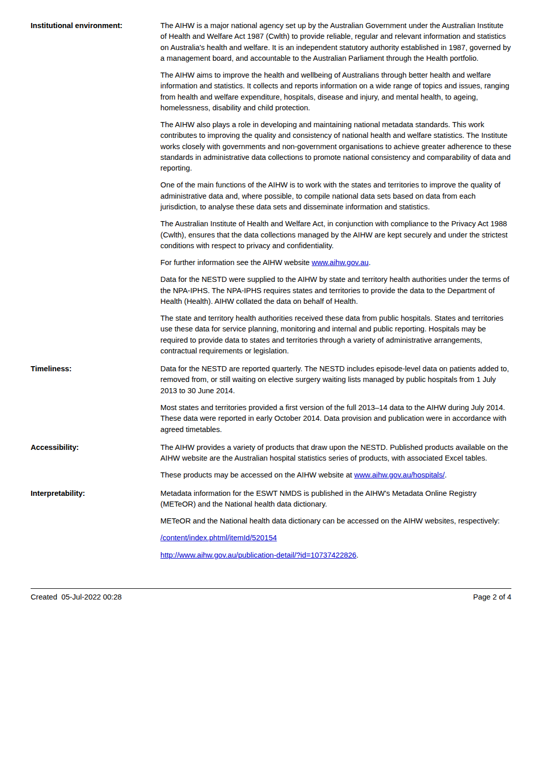| Institutional environment: | The AIHW is a major national agency set up by the Australian Government under the Australian Institute of Health and Welfare Act 1987 (Cwlth) to provide reliable, regular and relevant information and statistics on Australia's health and welfare. It is an independent statutory authority established in 1987, governed by a management board, and accountable to the Australian Parliament through the Health portfolio. The AIHW aims to improve the health and wellbeing of Australians through better health and welfare information and statistics. It collects and reports information on a wide range of topics and issues, ranging from health and welfare expenditure, hospitals, disease and injury, and mental health, to ageing, homelessness, disability and child protection. The AIHW also plays a role in developing and maintaining national metadata standards. This work contributes to improving the quality and consistency of national health and welfare statistics. The Institute works closely with governments and non-government organisations to achieve greater adherence to these standards in administrative data collections to promote national consistency and comparability of data and reporting. One of the main functions of the AIHW is to work with the states and territories to improve the quality of administrative data and, where possible, to compile national data sets based on data from each jurisdiction, to analyse these data sets and disseminate information and statistics. The Australian Institute of Health and Welfare Act, in conjunction with compliance to the Privacy Act 1988 (Cwlth), ensures that the data collections managed by the AIHW are kept securely and under the strictest conditions with respect to privacy and confidentiality. For further information see the AIHW website www.aihw.gov.au . Data for the NESTD were supplied to the AIHW by state and territory health authorities under the terms of the NPA-IPHS. The NPA-IPHS requires states and territories to provide the data to the Department of Health (Health). AIHW collated the data on behalf of Health. The state and territory health authorities received these data from public hospitals. States and territories use these data for service planning, monitoring and internal and public reporting. Hospitals may be required to provide data to states and territories through a variety of administrative arrangements, contractual requirements or legislation. |
| Timeliness: | Data for the NESTD are reported quarterly. The NESTD includes episode-level data on patients added to, removed from, or still waiting on elective surgery waiting lists managed by public hospitals from 1 July 2013 to 30 June 2014. Most states and territories provided a first version of the full 2013–14 data to the AIHW during July 2014. These data were reported in early October 2014. Data provision and publication were in accordance with agreed timetables. |
| Accessibility: | The AIHW provides a variety of products that draw upon the NESTD. Published products available on the AIHW website are the Australian hospital statistics series of products, with associated Excel tables. These products may be accessed on the AIHW website at www.aihw.gov.au/hospitals/ . |
| Interpretability: | Metadata information for the ESWT NMDS is published in the AIHW's Metadata Online Registry (METeOR) and the National health data dictionary. METeOR and the National health data dictionary can be accessed on the AIHW websites, respectively: /content/index.phtml/itemId/520154 http://www.aihw.gov.au/publication-detail/?id=10737422826 . |
Created 05-Jul-2022 00:28 Page 2 of 4